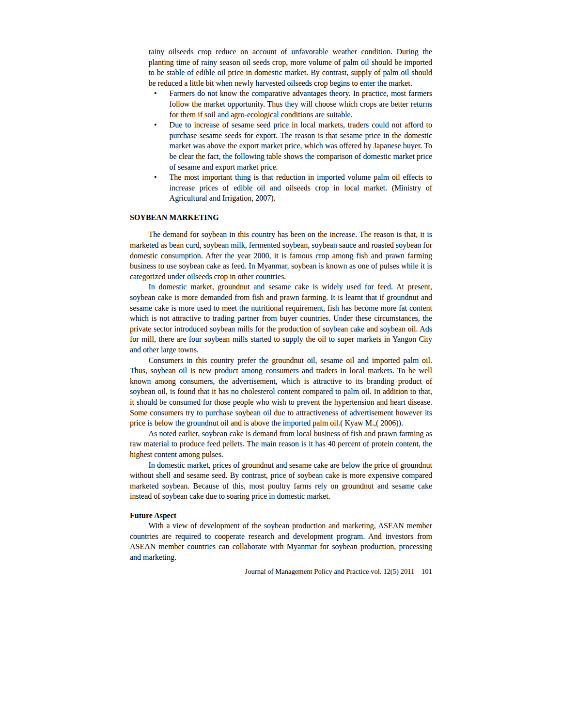rainy oilseeds crop reduce on account of unfavorable weather condition. During the planting time of rainy season oil seeds crop, more volume of palm oil should be imported to be stable of edible oil price in domestic market. By contrast, supply of palm oil should be reduced a little bit when newly harvested oilseeds crop begins to enter the market.
Farmers do not know the comparative advantages theory. In practice, most farmers follow the market opportunity. Thus they will choose which crops are better returns for them if soil and agro-ecological conditions are suitable.
Due to increase of sesame seed price in local markets, traders could not afford to purchase sesame seeds for export. The reason is that sesame price in the domestic market was above the export market price, which was offered by Japanese buyer. To be clear the fact, the following table shows the comparison of domestic market price of sesame and export market price.
The most important thing is that reduction in imported volume palm oil effects to increase prices of edible oil and oilseeds crop in local market. (Ministry of Agricultural and Irrigation, 2007).
SOYBEAN MARKETING
The demand for soybean in this country has been on the increase. The reason is that, it is marketed as bean curd, soybean milk, fermented soybean, soybean sauce and roasted soybean for domestic consumption. After the year 2000, it is famous crop among fish and prawn farming business to use soybean cake as feed. In Myanmar, soybean is known as one of pulses while it is categorized under oilseeds crop in other countries.
In domestic market, groundnut and sesame cake is widely used for feed. At present, soybean cake is more demanded from fish and prawn farming. It is learnt that if groundnut and sesame cake is more used to meet the nutritional requirement, fish has become more fat content which is not attractive to trading partner from buyer countries. Under these circumstances, the private sector introduced soybean mills for the production of soybean cake and soybean oil. Ads for mill, there are four soybean mills started to supply the oil to super markets in Yangon City and other large towns.
Consumers in this country prefer the groundnut oil, sesame oil and imported palm oil. Thus, soybean oil is new product among consumers and traders in local markets. To be well known among consumers, the advertisement, which is attractive to its branding product of soybean oil, is found that it has no cholesterol content compared to palm oil. In addition to that, it should be consumed for those people who wish to prevent the hypertension and heart disease. Some consumers try to purchase soybean oil due to attractiveness of advertisement however its price is below the groundnut oil and is above the imported palm oil.( Kyaw M.,( 2006)).
As noted earlier, soybean cake is demand from local business of fish and prawn farming as raw material to produce feed pellets. The main reason is it has 40 percent of protein content, the highest content among pulses.
In domestic market, prices of groundnut and sesame cake are below the price of groundnut without shell and sesame seed. By contrast, price of soybean cake is more expensive compared marketed soybean. Because of this, most poultry farms rely on groundnut and sesame cake instead of soybean cake due to soaring price in domestic market.
Future Aspect
With a view of development of the soybean production and marketing, ASEAN member countries are required to cooperate research and development program. And investors from ASEAN member countries can collaborate with Myanmar for soybean production, processing and marketing.
Journal of Management Policy and Practice vol. 12(5) 2011 101